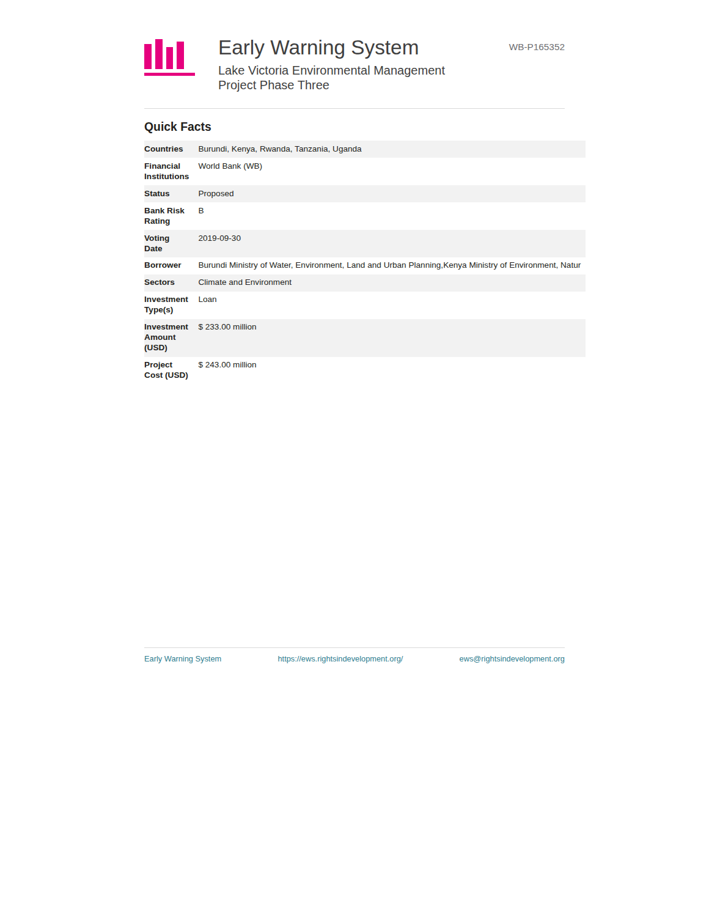Early Warning System
Lake Victoria Environmental Management Project Phase Three
WB-P165352
Quick Facts
| Countries | Burundi, Kenya, Rwanda, Tanzania, Uganda |
| Financial Institutions | World Bank (WB) |
| Status | Proposed |
| Bank Risk Rating | B |
| Voting Date | 2019-09-30 |
| Borrower | Burundi Ministry of Water, Environment, Land and Urban Planning,Kenya Ministry of Environment, Natur |
| Sectors | Climate and Environment |
| Investment Type(s) | Loan |
| Investment Amount (USD) | $ 233.00 million |
| Project Cost (USD) | $ 243.00 million |
Early Warning System
https://ews.rightsindevelopment.org/
ews@rightsindevelopment.org